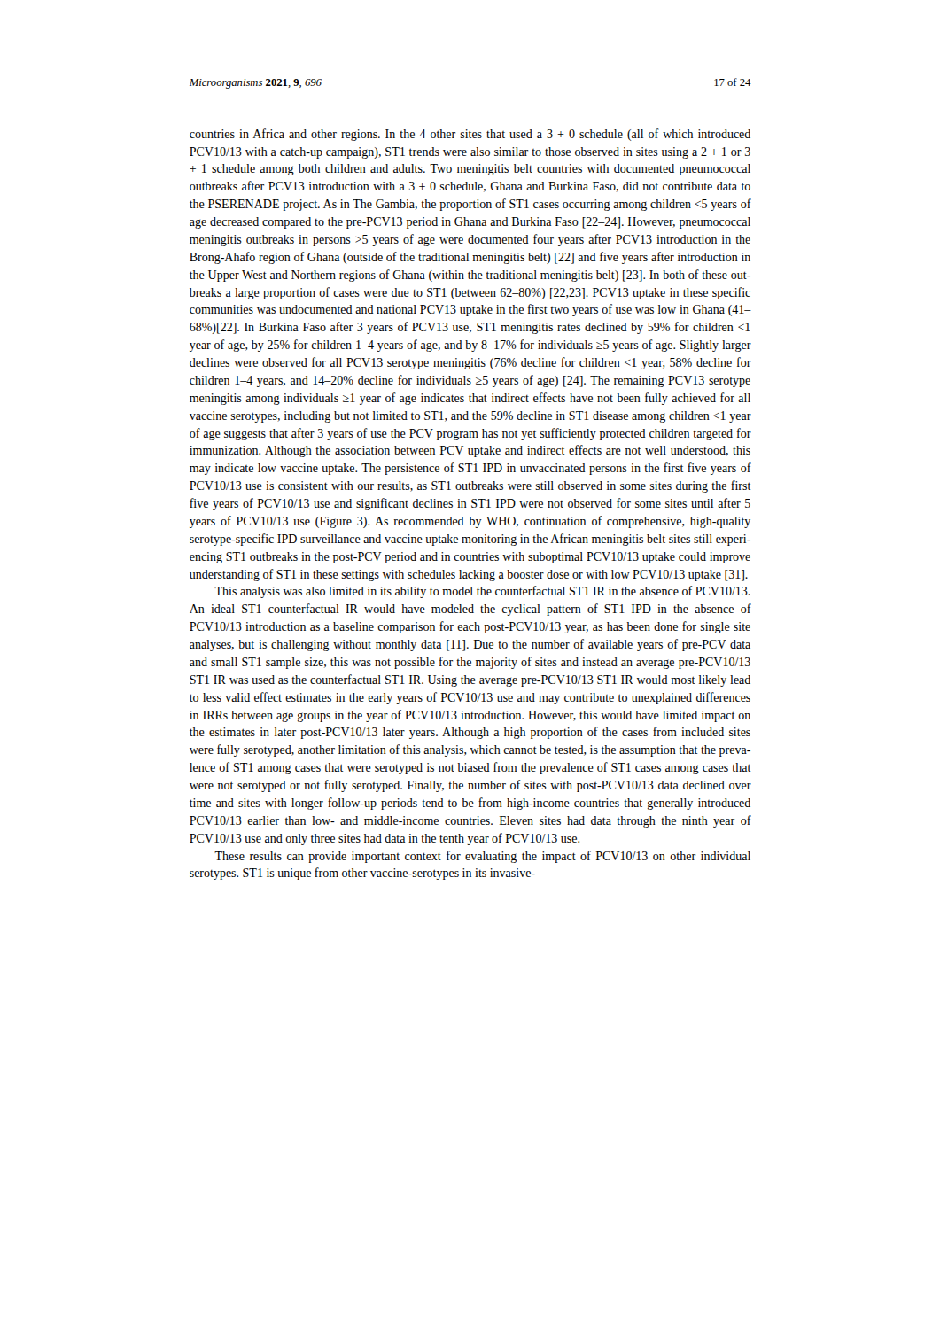Microorganisms 2021, 9, 696
17 of 24
countries in Africa and other regions. In the 4 other sites that used a 3 + 0 schedule (all of which introduced PCV10/13 with a catch-up campaign), ST1 trends were also similar to those observed in sites using a 2 + 1 or 3 + 1 schedule among both children and adults. Two meningitis belt countries with documented pneumococcal outbreaks after PCV13 introduction with a 3 + 0 schedule, Ghana and Burkina Faso, did not contribute data to the PSERENADE project. As in The Gambia, the proportion of ST1 cases occurring among children <5 years of age decreased compared to the pre-PCV13 period in Ghana and Burkina Faso [22–24]. However, pneumococcal meningitis outbreaks in persons >5 years of age were documented four years after PCV13 introduction in the Brong-Ahafo region of Ghana (outside of the traditional meningitis belt) [22] and five years after introduction in the Upper West and Northern regions of Ghana (within the traditional meningitis belt) [23]. In both of these outbreaks a large proportion of cases were due to ST1 (between 62–80%) [22,23]. PCV13 uptake in these specific communities was undocumented and national PCV13 uptake in the first two years of use was low in Ghana (41–68%)[22]. In Burkina Faso after 3 years of PCV13 use, ST1 meningitis rates declined by 59% for children <1 year of age, by 25% for children 1–4 years of age, and by 8–17% for individuals ≥5 years of age. Slightly larger declines were observed for all PCV13 serotype meningitis (76% decline for children <1 year, 58% decline for children 1–4 years, and 14–20% decline for individuals ≥5 years of age) [24]. The remaining PCV13 serotype meningitis among individuals ≥1 year of age indicates that indirect effects have not been fully achieved for all vaccine serotypes, including but not limited to ST1, and the 59% decline in ST1 disease among children <1 year of age suggests that after 3 years of use the PCV program has not yet sufficiently protected children targeted for immunization. Although the association between PCV uptake and indirect effects are not well understood, this may indicate low vaccine uptake. The persistence of ST1 IPD in unvaccinated persons in the first five years of PCV10/13 use is consistent with our results, as ST1 outbreaks were still observed in some sites during the first five years of PCV10/13 use and significant declines in ST1 IPD were not observed for some sites until after 5 years of PCV10/13 use (Figure 3). As recommended by WHO, continuation of comprehensive, high-quality serotype-specific IPD surveillance and vaccine uptake monitoring in the African meningitis belt sites still experiencing ST1 outbreaks in the post-PCV period and in countries with suboptimal PCV10/13 uptake could improve understanding of ST1 in these settings with schedules lacking a booster dose or with low PCV10/13 uptake [31].
This analysis was also limited in its ability to model the counterfactual ST1 IR in the absence of PCV10/13. An ideal ST1 counterfactual IR would have modeled the cyclical pattern of ST1 IPD in the absence of PCV10/13 introduction as a baseline comparison for each post-PCV10/13 year, as has been done for single site analyses, but is challenging without monthly data [11]. Due to the number of available years of pre-PCV data and small ST1 sample size, this was not possible for the majority of sites and instead an average pre-PCV10/13 ST1 IR was used as the counterfactual ST1 IR. Using the average pre-PCV10/13 ST1 IR would most likely lead to less valid effect estimates in the early years of PCV10/13 use and may contribute to unexplained differences in IRRs between age groups in the year of PCV10/13 introduction. However, this would have limited impact on the estimates in later post-PCV10/13 later years. Although a high proportion of the cases from included sites were fully serotyped, another limitation of this analysis, which cannot be tested, is the assumption that the prevalence of ST1 among cases that were serotyped is not biased from the prevalence of ST1 cases among cases that were not serotyped or not fully serotyped. Finally, the number of sites with post-PCV10/13 data declined over time and sites with longer follow-up periods tend to be from high-income countries that generally introduced PCV10/13 earlier than low- and middle-income countries. Eleven sites had data through the ninth year of PCV10/13 use and only three sites had data in the tenth year of PCV10/13 use.
These results can provide important context for evaluating the impact of PCV10/13 on other individual serotypes. ST1 is unique from other vaccine-serotypes in its invasive-